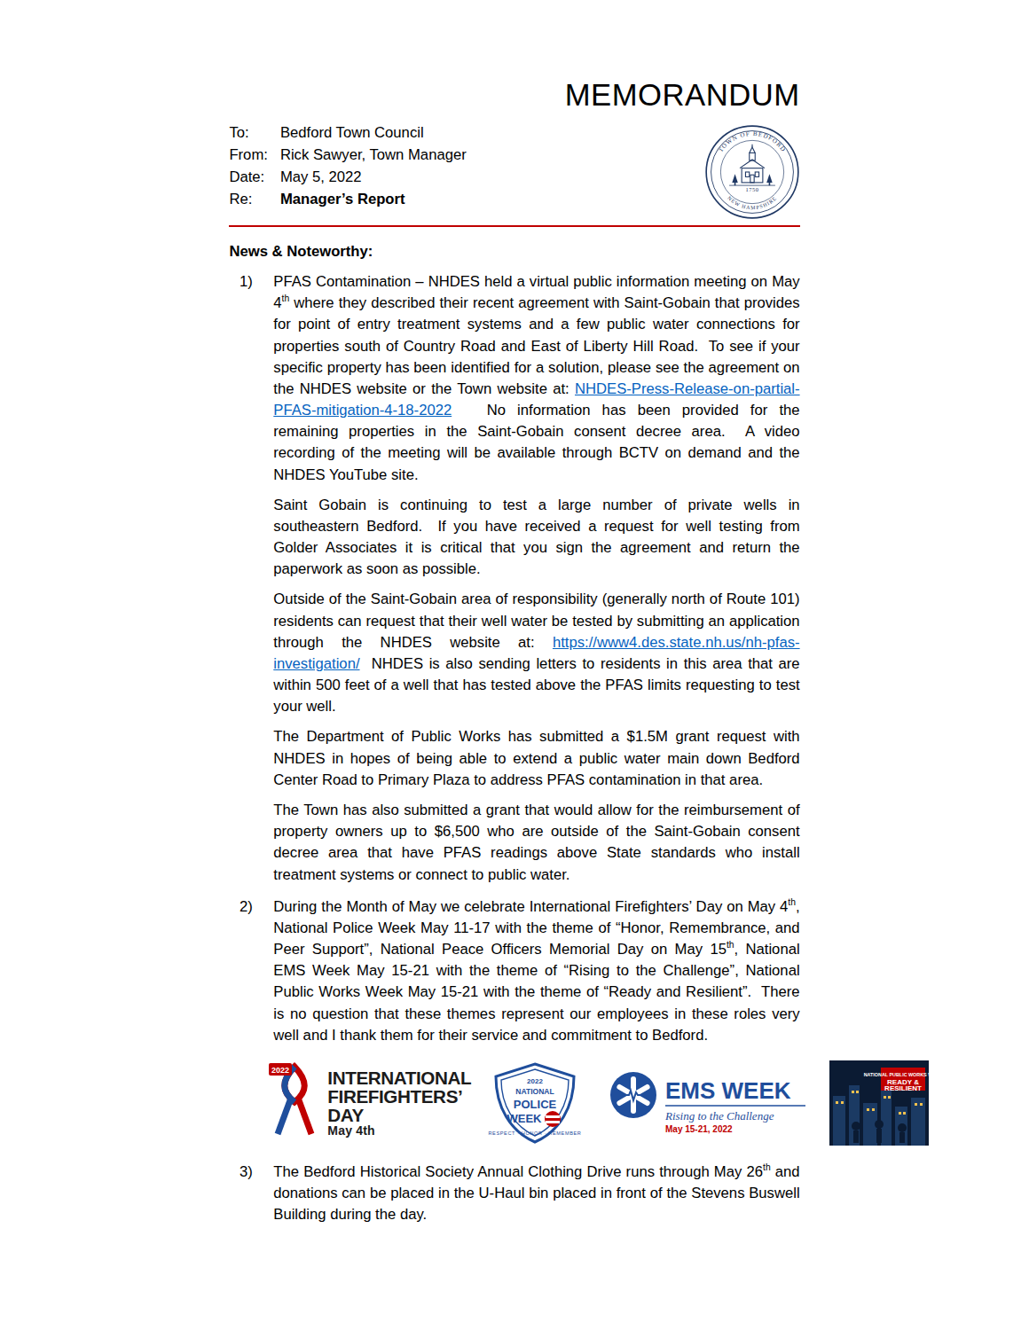MEMORANDUM
| To: | Bedford Town Council |
| From: | Rick Sawyer, Town Manager |
| Date: | May 5, 2022 |
| Re: | Manager’s Report |
TOWN OF BEDFORD NEW HAMPSHIRE 1750
News & Noteworthy:
PFAS Contamination – NHDES held a virtual public information meeting on May 4th where they described their recent agreement with Saint-Gobain that provides for point of entry treatment systems and a few public water connections for properties south of Country Road and East of Liberty Hill Road. To see if your specific property has been identified for a solution, please see the agreement on the NHDES website or the Town website at: NHDES-Press-Release-on-partial-PFAS-mitigation-4-18-2022 No information has been provided for the remaining properties in the Saint-Gobain consent decree area. A video recording of the meeting will be available through BCTV on demand and the NHDES YouTube site.
Saint Gobain is continuing to test a large number of private wells in southeastern Bedford. If you have received a request for well testing from Golder Associates it is critical that you sign the agreement and return the paperwork as soon as possible.
Outside of the Saint-Gobain area of responsibility (generally north of Route 101) residents can request that their well water be tested by submitting an application through the NHDES website at: https://www4.des.state.nh.us/nh-pfas-investigation/ NHDES is also sending letters to residents in this area that are within 500 feet of a well that has tested above the PFAS limits requesting to test your well.
The Department of Public Works has submitted a $1.5M grant request with NHDES in hopes of being able to extend a public water main down Bedford Center Road to Primary Plaza to address PFAS contamination in that area.
The Town has also submitted a grant that would allow for the reimbursement of property owners up to $6,500 who are outside of the Saint-Gobain consent decree area that have PFAS readings above State standards who install treatment systems or connect to public water.
During the Month of May we celebrate International Firefighters’ Day on May 4th, National Police Week May 11-17 with the theme of “Honor, Remembrance, and Peer Support”, National Peace Officers Memorial Day on May 15th, National EMS Week May 15-21 with the theme of “Rising to the Challenge”, National Public Works Week May 15-21 with the theme of “Ready and Resilient”. There is no question that these themes represent our employees in these roles very well and I thank them for their service and commitment to Bedford.
2022
INTERNATIONAL
FIREFIGHTERS’ DAY
May 4th
2022 NATIONAL POLICE WEEK RESPECT · HONOR · REMEMBER
EMS WEEK Rising to the Challenge May 15-21, 2022
NATIONAL PUBLIC WORKS WEEK READY & RESILIENT
The Bedford Historical Society Annual Clothing Drive runs through May 26th and donations can be placed in the U-Haul bin placed in front of the Stevens Buswell Building during the day.